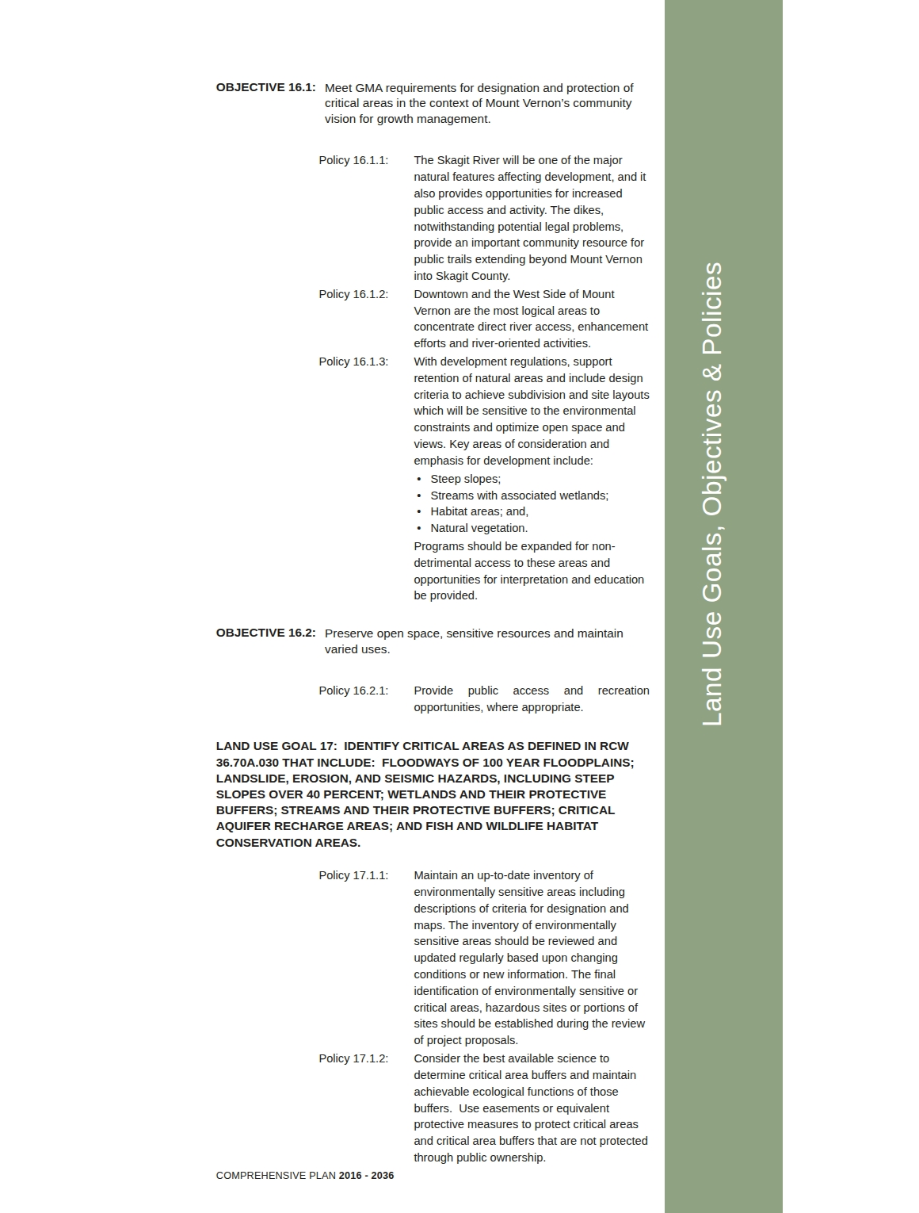Land Use Goals, Objectives & Policies
OBJECTIVE 16.1:
Meet GMA requirements for designation and protection of critical areas in the context of Mount Vernon’s community vision for growth management.
Policy 16.1.1:
The Skagit River will be one of the major natural features affecting development, and it also provides opportunities for increased public access and activity. The dikes, notwithstanding potential legal problems, provide an important community resource for public trails extending beyond Mount Vernon into Skagit County.
Policy 16.1.2:
Downtown and the West Side of Mount Vernon are the most logical areas to concentrate direct river access, enhancement efforts and river-oriented activities.
Policy 16.1.3:
With development regulations, support retention of natural areas and include design criteria to achieve subdivision and site layouts which will be sensitive to the environmental constraints and optimize open space and views. Key areas of consideration and emphasis for development include:
Steep slopes;
Streams with associated wetlands;
Habitat areas; and,
Natural vegetation.
Programs should be expanded for non-detrimental access to these areas and opportunities for interpretation and education be provided.
OBJECTIVE 16.2:
Preserve open space, sensitive resources and maintain varied uses.
Policy 16.2.1:
Provide public access and recreation opportunities, where appropriate.
LAND USE GOAL 17: IDENTIFY CRITICAL AREAS AS DEFINED IN RCW 36.70A.030 THAT INCLUDE: FLOODWAYS OF 100 YEAR FLOODPLAINS; LANDSLIDE, EROSION, AND SEISMIC HAZARDS, INCLUDING STEEP SLOPES OVER 40 PERCENT; WETLANDS AND THEIR PROTECTIVE BUFFERS; STREAMS AND THEIR PROTECTIVE BUFFERS; CRITICAL AQUIFER RECHARGE AREAS; AND FISH AND WILDLIFE HABITAT CONSERVATION AREAS.
Policy 17.1.1:
Maintain an up-to-date inventory of environmentally sensitive areas including descriptions of criteria for designation and maps. The inventory of environmentally sensitive areas should be reviewed and updated regularly based upon changing conditions or new information. The final identification of environmentally sensitive or critical areas, hazardous sites or portions of sites should be established during the review of project proposals.
Policy 17.1.2:
Consider the best available science to determine critical area buffers and maintain achievable ecological functions of those buffers. Use easements or equivalent protective measures to protect critical areas and critical area buffers that are not protected through public ownership.
COMPREHENSIVE PLAN 2016 - 2036